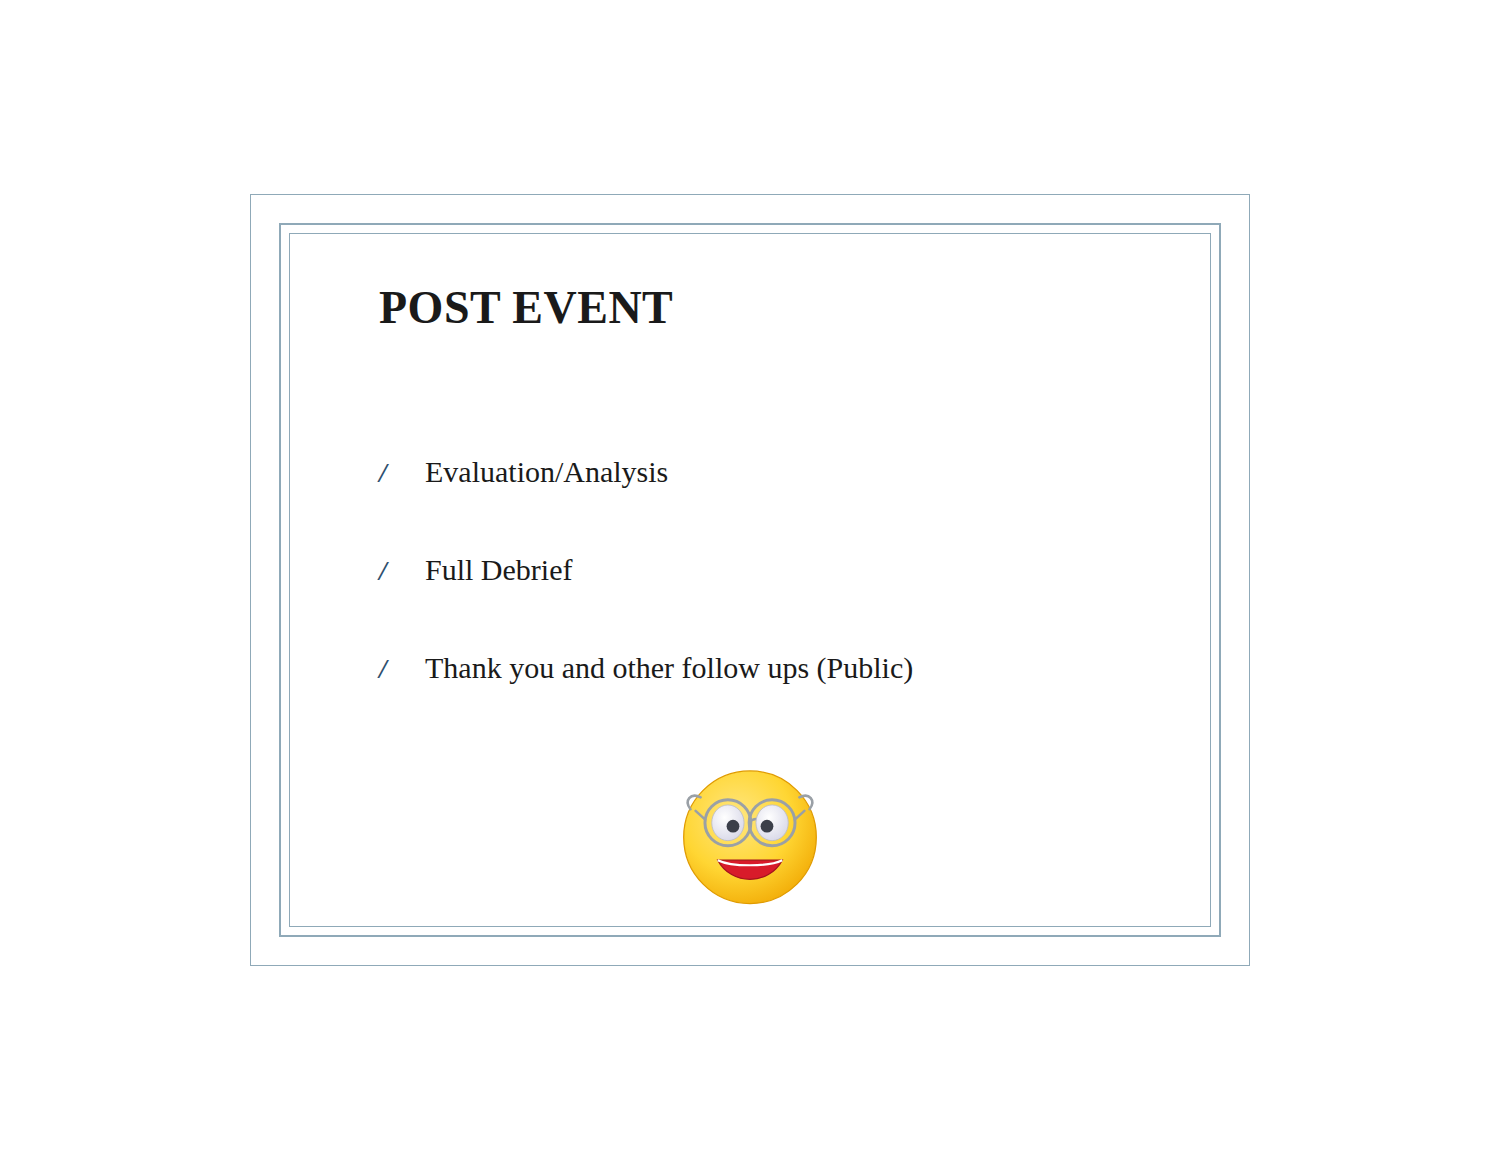POST EVENT
/Evaluation/Analysis
/Full Debrief
/Thank you and other follow ups (Public)